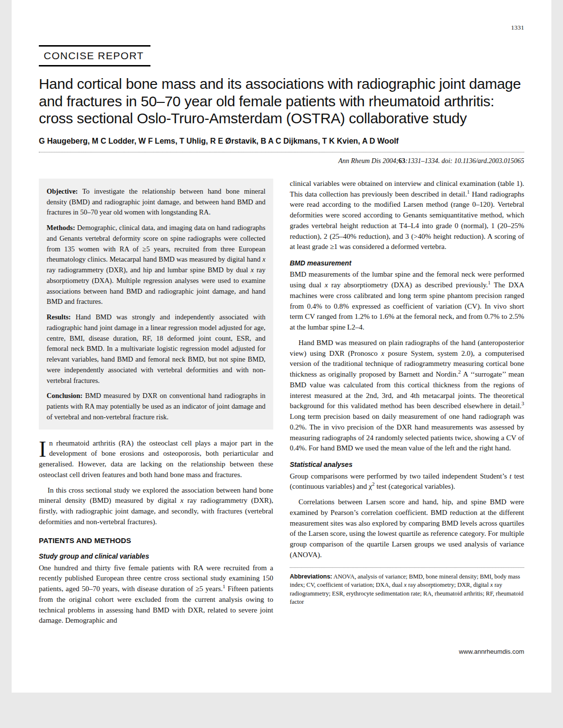1331
CONCISE REPORT
Hand cortical bone mass and its associations with radiographic joint damage and fractures in 50–70 year old female patients with rheumatoid arthritis: cross sectional Oslo-Truro-Amsterdam (OSTRA) collaborative study
G Haugeberg, M C Lodder, W F Lems, T Uhlig, R E Ørstavik, B A C Dijkmans, T K Kvien, A D Woolf
Ann Rheum Dis 2004;63:1331–1334. doi: 10.1136/ard.2003.015065
Objective: To investigate the relationship between hand bone mineral density (BMD) and radiographic joint damage, and between hand BMD and fractures in 50–70 year old women with longstanding RA.
Methods: Demographic, clinical data, and imaging data on hand radiographs and Genants vertebral deformity score on spine radiographs were collected from 135 women with RA of ≥5 years, recruited from three European rheumatology clinics. Metacarpal hand BMD was measured by digital hand x ray radiogrammetry (DXR), and hip and lumbar spine BMD by dual x ray absorptiometry (DXA). Multiple regression analyses were used to examine associations between hand BMD and radiographic joint damage, and hand BMD and fractures.
Results: Hand BMD was strongly and independently associated with radiographic hand joint damage in a linear regression model adjusted for age, centre, BMI, disease duration, RF, 18 deformed joint count, ESR, and femoral neck BMD. In a multivariate logistic regression model adjusted for relevant variables, hand BMD and femoral neck BMD, but not spine BMD, were independently associated with vertebral deformities and with non-vertebral fractures.
Conclusion: BMD measured by DXR on conventional hand radiographs in patients with RA may potentially be used as an indicator of joint damage and of vertebral and non-vertebral fracture risk.
In rheumatoid arthritis (RA) the osteoclast cell plays a major part in the development of bone erosions and osteoporosis, both periarticular and generalised. However, data are lacking on the relationship between these osteoclast cell driven features and both hand bone mass and fractures.
In this cross sectional study we explored the association between hand bone mineral density (BMD) measured by digital x ray radiogrammetry (DXR), firstly, with radiographic joint damage, and secondly, with fractures (vertebral deformities and non-vertebral fractures).
PATIENTS AND METHODS
Study group and clinical variables
One hundred and thirty five female patients with RA were recruited from a recently published European three centre cross sectional study examining 150 patients, aged 50–70 years, with disease duration of ≥5 years.1 Fifteen patients from the original cohort were excluded from the current analysis owing to technical problems in assessing hand BMD with DXR, related to severe joint damage. Demographic and
clinical variables were obtained on interview and clinical examination (table 1). This data collection has previously been described in detail.1 Hand radiographs were read according to the modified Larsen method (range 0–120). Vertebral deformities were scored according to Genants semiquantitative method, which grades vertebral height reduction at T4–L4 into grade 0 (normal), 1 (20–25% reduction), 2 (25–40% reduction), and 3 (>40% height reduction). A scoring of at least grade ≥1 was considered a deformed vertebra.
BMD measurement
BMD measurements of the lumbar spine and the femoral neck were performed using dual x ray absorptiometry (DXA) as described previously.1 The DXA machines were cross calibrated and long term spine phantom precision ranged from 0.4% to 0.8% expressed as coefficient of variation (CV). In vivo short term CV ranged from 1.2% to 1.6% at the femoral neck, and from 0.7% to 2.5% at the lumbar spine L2–4.
Hand BMD was measured on plain radiographs of the hand (anteroposterior view) using DXR (Pronosco x posure System, system 2.0), a computerised version of the traditional technique of radiogrammetry measuring cortical bone thickness as originally proposed by Barnett and Nordin.2 A ‘‘surrogate’’ mean BMD value was calculated from this cortical thickness from the regions of interest measured at the 2nd, 3rd, and 4th metacarpal joints. The theoretical background for this validated method has been described elsewhere in detail.3 Long term precision based on daily measurement of one hand radiograph was 0.2%. The in vivo precision of the DXR hand measurements was assessed by measuring radiographs of 24 randomly selected patients twice, showing a CV of 0.4%. For hand BMD we used the mean value of the left and the right hand.
Statistical analyses
Group comparisons were performed by two tailed independent Student’s t test (continuous variables) and χ2 test (categorical variables).
Correlations between Larsen score and hand, hip, and spine BMD were examined by Pearson’s correlation coefficient. BMD reduction at the different measurement sites was also explored by comparing BMD levels across quartiles of the Larsen score, using the lowest quartile as reference category. For multiple group comparison of the quartile Larsen groups we used analysis of variance (ANOVA).
Abbreviations: ANOVA, analysis of variance; BMD, bone mineral density; BMI, body mass index; CV, coefficient of variation; DXA, dual x ray absorptiometry; DXR, digital x ray radiogrammetry; ESR, erythrocyte sedimentation rate; RA, rheumatoid arthritis; RF, rheumatoid factor
www.annrheumdis.com